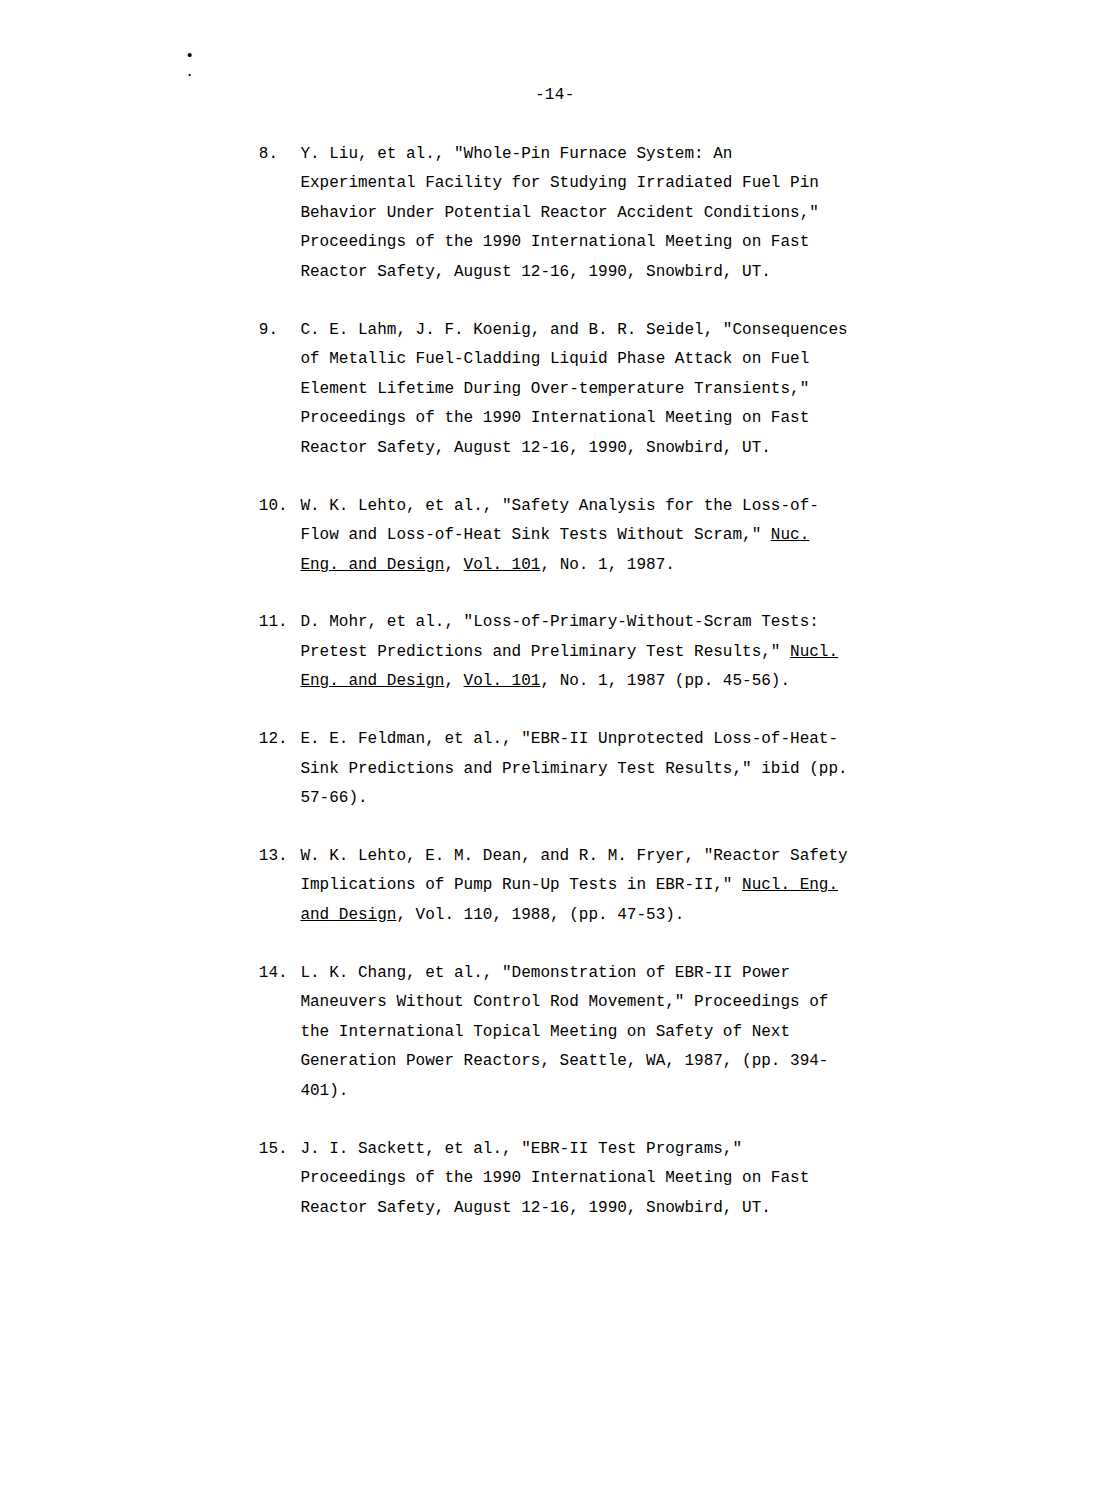• .
-14-
8. Y. Liu, et al., "Whole-Pin Furnace System: An Experimental Facility for Studying Irradiated Fuel Pin Behavior Under Potential Reactor Accident Conditions," Proceedings of the 1990 International Meeting on Fast Reactor Safety, August 12-16, 1990, Snowbird, UT.
9. C. E. Lahm, J. F. Koenig, and B. R. Seidel, "Consequences of Metallic Fuel-Cladding Liquid Phase Attack on Fuel Element Lifetime During Over-temperature Transients," Proceedings of the 1990 International Meeting on Fast Reactor Safety, August 12-16, 1990, Snowbird, UT.
10. W. K. Lehto, et al., "Safety Analysis for the Loss-of-Flow and Loss-of-Heat Sink Tests Without Scram," Nuc. Eng. and Design, Vol. 101, No. 1, 1987.
11. D. Mohr, et al., "Loss-of-Primary-Without-Scram Tests: Pretest Predictions and Preliminary Test Results," Nucl. Eng. and Design, Vol. 101, No. 1, 1987 (pp. 45-56).
12. E. E. Feldman, et al., "EBR-II Unprotected Loss-of-Heat-Sink Predictions and Preliminary Test Results," ibid (pp. 57-66).
13. W. K. Lehto, E. M. Dean, and R. M. Fryer, "Reactor Safety Implications of Pump Run-Up Tests in EBR-II," Nucl. Eng. and Design, Vol. 110, 1988, (pp. 47-53).
14. L. K. Chang, et al., "Demonstration of EBR-II Power Maneuvers Without Control Rod Movement," Proceedings of the International Topical Meeting on Safety of Next Generation Power Reactors, Seattle, WA, 1987, (pp. 394-401).
15. J. I. Sackett, et al., "EBR-II Test Programs," Proceedings of the 1990 International Meeting on Fast Reactor Safety, August 12-16, 1990, Snowbird, UT.